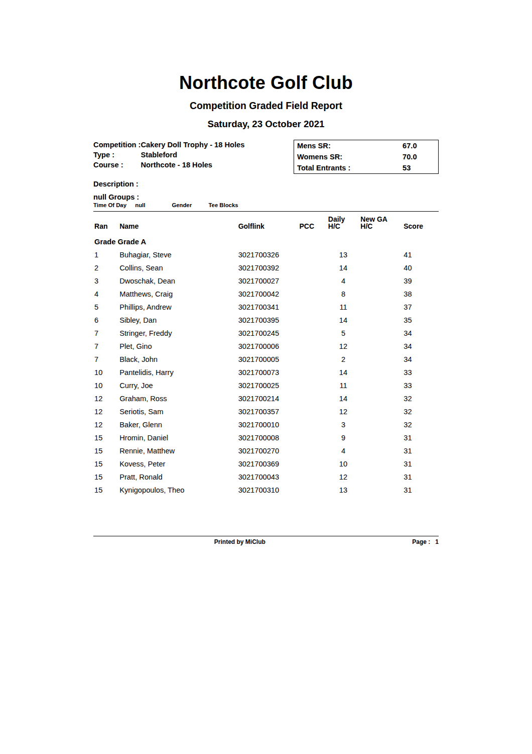Northcote Golf Club
Competition Graded Field Report
Saturday, 23 October 2021
| / Competition : / Cakery Doll Trophy - 18 Holes / / Type : / Stableford / / Course : / Northcote - 18 Holes / | / Mens SR: / 67.0 / / Womens SR: / 70.0 / / Total Entrants : / 53 / |
Description :
null Groups :
Time Of Day null Gender Tee Blocks
| Ran | Name | Golflink | PCC | Daily H/C | New GA H/C | Score |
| --- | --- | --- | --- | --- | --- | --- |
| Grade Grade A |
| 1 | Buhagiar, Steve | 3021700326 | | 13 | | 41 |
| 2 | Collins, Sean | 3021700392 | | 14 | | 40 |
| 3 | Dwoschak, Dean | 3021700027 | | 4 | | 39 |
| 4 | Matthews, Craig | 3021700042 | | 8 | | 38 |
| 5 | Phillips, Andrew | 3021700341 | | 11 | | 37 |
| 6 | Sibley, Dan | 3021700395 | | 14 | | 35 |
| 7 | Stringer, Freddy | 3021700245 | | 5 | | 34 |
| 7 | Plet, Gino | 3021700006 | | 12 | | 34 |
| 7 | Black, John | 3021700005 | | 2 | | 34 |
| 10 | Pantelidis, Harry | 3021700073 | | 14 | | 33 |
| 10 | Curry, Joe | 3021700025 | | 11 | | 33 |
| 12 | Graham, Ross | 3021700214 | | 14 | | 32 |
| 12 | Seriotis, Sam | 3021700357 | | 12 | | 32 |
| 12 | Baker, Glenn | 3021700010 | | 3 | | 32 |
| 15 | Hromin, Daniel | 3021700008 | | 9 | | 31 |
| 15 | Rennie, Matthew | 3021700270 | | 4 | | 31 |
| 15 | Kovess, Peter | 3021700369 | | 10 | | 31 |
| 15 | Pratt, Ronald | 3021700043 | | 12 | | 31 |
| 15 | Kynigopoulos, Theo | 3021700310 | | 13 | | 31 |
Printed by MiClub Page : 1